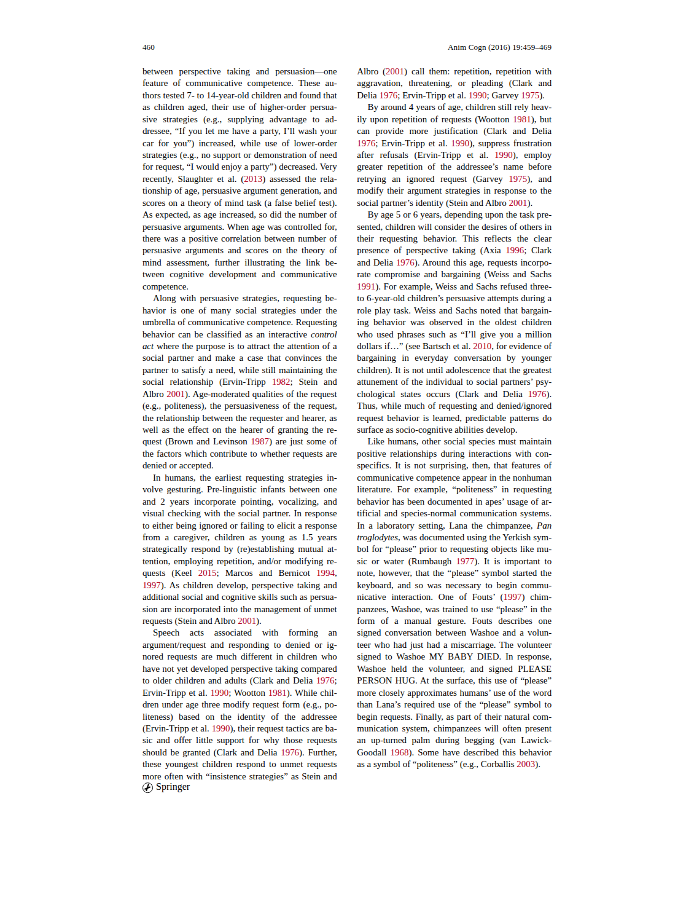460 Anim Cogn (2016) 19:459–469
between perspective taking and persuasion—one feature of communicative competence. These authors tested 7- to 14-year-old children and found that as children aged, their use of higher-order persuasive strategies (e.g., supplying advantage to addressee, “If you let me have a party, I’ll wash your car for you”) increased, while use of lower-order strategies (e.g., no support or demonstration of need for request, “I would enjoy a party”) decreased. Very recently, Slaughter et al. (2013) assessed the relationship of age, persuasive argument generation, and scores on a theory of mind task (a false belief test). As expected, as age increased, so did the number of persuasive arguments. When age was controlled for, there was a positive correlation between number of persuasive arguments and scores on the theory of mind assessment, further illustrating the link between cognitive development and communicative competence.
Along with persuasive strategies, requesting behavior is one of many social strategies under the umbrella of communicative competence. Requesting behavior can be classified as an interactive control act where the purpose is to attract the attention of a social partner and make a case that convinces the partner to satisfy a need, while still maintaining the social relationship (Ervin-Tripp 1982; Stein and Albro 2001). Age-moderated qualities of the request (e.g., politeness), the persuasiveness of the request, the relationship between the requester and hearer, as well as the effect on the hearer of granting the request (Brown and Levinson 1987) are just some of the factors which contribute to whether requests are denied or accepted.
In humans, the earliest requesting strategies involve gesturing. Pre-linguistic infants between one and 2 years incorporate pointing, vocalizing, and visual checking with the social partner. In response to either being ignored or failing to elicit a response from a caregiver, children as young as 1.5 years strategically respond by (re)establishing mutual attention, employing repetition, and/or modifying requests (Keel 2015; Marcos and Bernicot 1994, 1997). As children develop, perspective taking and additional social and cognitive skills such as persuasion are incorporated into the management of unmet requests (Stein and Albro 2001).
Speech acts associated with forming an argument/request and responding to denied or ignored requests are much different in children who have not yet developed perspective taking compared to older children and adults (Clark and Delia 1976; Ervin-Tripp et al. 1990; Wootton 1981). While children under age three modify request form (e.g., politeness) based on the identity of the addressee (Ervin-Tripp et al. 1990), their request tactics are basic and offer little support for why those requests should be granted (Clark and Delia 1976). Further, these youngest children respond to unmet requests more often with “insistence strategies” as Stein and Albro (2001) call them: repetition, repetition with aggravation, threatening, or pleading (Clark and Delia 1976; Ervin-Tripp et al. 1990; Garvey 1975).
By around 4 years of age, children still rely heavily upon repetition of requests (Wootton 1981), but can provide more justification (Clark and Delia 1976; Ervin-Tripp et al. 1990), suppress frustration after refusals (Ervin-Tripp et al. 1990), employ greater repetition of the addressee’s name before retrying an ignored request (Garvey 1975), and modify their argument strategies in response to the social partner’s identity (Stein and Albro 2001).
By age 5 or 6 years, depending upon the task presented, children will consider the desires of others in their requesting behavior. This reflects the clear presence of perspective taking (Axia 1996; Clark and Delia 1976). Around this age, requests incorporate compromise and bargaining (Weiss and Sachs 1991). For example, Weiss and Sachs refused three- to 6-year-old children’s persuasive attempts during a role play task. Weiss and Sachs noted that bargaining behavior was observed in the oldest children who used phrases such as “I’ll give you a million dollars if…” (see Bartsch et al. 2010, for evidence of bargaining in everyday conversation by younger children). It is not until adolescence that the greatest attunement of the individual to social partners’ psychological states occurs (Clark and Delia 1976). Thus, while much of requesting and denied/ignored request behavior is learned, predictable patterns do surface as socio-cognitive abilities develop.
Like humans, other social species must maintain positive relationships during interactions with conspecifics. It is not surprising, then, that features of communicative competence appear in the nonhuman literature. For example, “politeness” in requesting behavior has been documented in apes’ usage of artificial and species-normal communication systems. In a laboratory setting, Lana the chimpanzee, Pan troglodytes, was documented using the Yerkish symbol for “please” prior to requesting objects like music or water (Rumbaugh 1977). It is important to note, however, that the “please” symbol started the keyboard, and so was necessary to begin communicative interaction. One of Fouts’ (1997) chimpanzees, Washoe, was trained to use “please” in the form of a manual gesture. Fouts describes one signed conversation between Washoe and a volunteer who had just had a miscarriage. The volunteer signed to Washoe my baby died. In response, Washoe held the volunteer, and signed please person hug. At the surface, this use of “please” more closely approximates humans’ use of the word than Lana’s required use of the “please” symbol to begin requests. Finally, as part of their natural communication system, chimpanzees will often present an up-turned palm during begging (van Lawick-Goodall 1968). Some have described this behavior as a symbol of “politeness” (e.g., Corballis 2003).
Springer